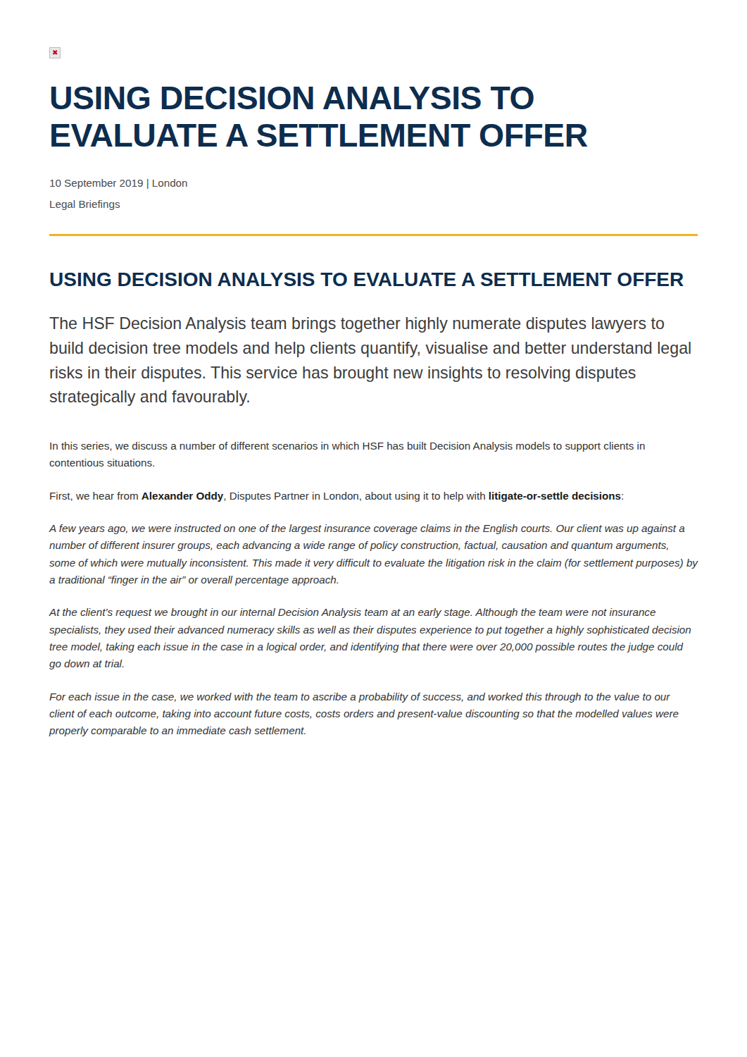✖
Using Decision Analysis to Evaluate a Settlement Offer
10 September 2019 | London
Legal Briefings
Using Decision Analysis to Evaluate a Settlement Offer
The HSF Decision Analysis team brings together highly numerate disputes lawyers to build decision tree models and help clients quantify, visualise and better understand legal risks in their disputes. This service has brought new insights to resolving disputes strategically and favourably.
In this series, we discuss a number of different scenarios in which HSF has built Decision Analysis models to support clients in contentious situations.
First, we hear from Alexander Oddy, Disputes Partner in London, about using it to help with litigate-or-settle decisions:
A few years ago, we were instructed on one of the largest insurance coverage claims in the English courts. Our client was up against a number of different insurer groups, each advancing a wide range of policy construction, factual, causation and quantum arguments, some of which were mutually inconsistent. This made it very difficult to evaluate the litigation risk in the claim (for settlement purposes) by a traditional “finger in the air” or overall percentage approach.
At the client’s request we brought in our internal Decision Analysis team at an early stage. Although the team were not insurance specialists, they used their advanced numeracy skills as well as their disputes experience to put together a highly sophisticated decision tree model, taking each issue in the case in a logical order, and identifying that there were over 20,000 possible routes the judge could go down at trial.
For each issue in the case, we worked with the team to ascribe a probability of success, and worked this through to the value to our client of each outcome, taking into account future costs, costs orders and present-value discounting so that the modelled values were properly comparable to an immediate cash settlement.